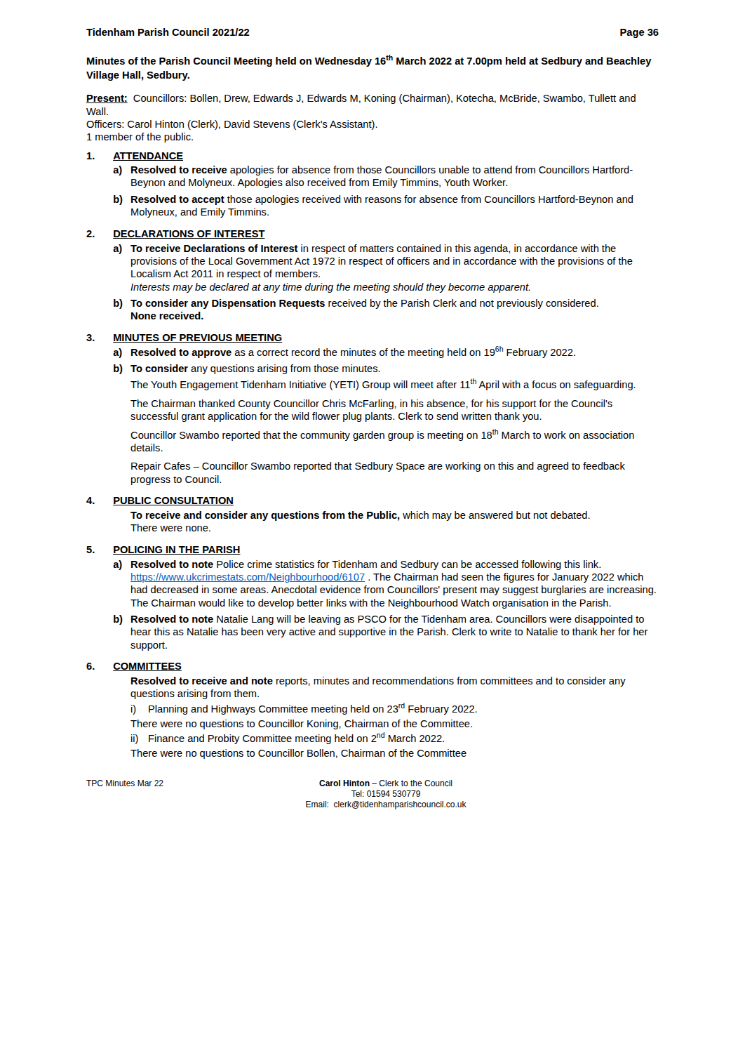Tidenham Parish Council 2021/22 Page 36
Minutes of the Parish Council Meeting held on Wednesday 16th March 2022 at 7.00pm held at Sedbury and Beachley Village Hall, Sedbury.
Present: Councillors: Bollen, Drew, Edwards J, Edwards M, Koning (Chairman), Kotecha, McBride, Swambo, Tullett and Wall.
Officers: Carol Hinton (Clerk), David Stevens (Clerk's Assistant).
1 member of the public.
1. ATTENDANCE
a) Resolved to receive apologies for absence from those Councillors unable to attend from Councillors Hartford-Beynon and Molyneux. Apologies also received from Emily Timmins, Youth Worker.
b) Resolved to accept those apologies received with reasons for absence from Councillors Hartford-Beynon and Molyneux, and Emily Timmins.
2. DECLARATIONS OF INTEREST
a) To receive Declarations of Interest in respect of matters contained in this agenda, in accordance with the provisions of the Local Government Act 1972 in respect of officers and in accordance with the provisions of the Localism Act 2011 in respect of members.
Interests may be declared at any time during the meeting should they become apparent.
b) To consider any Dispensation Requests received by the Parish Clerk and not previously considered.
None received.
3. MINUTES OF PREVIOUS MEETING
a) Resolved to approve as a correct record the minutes of the meeting held on 196h February 2022.
b) To consider any questions arising from those minutes.
The Youth Engagement Tidenham Initiative (YETI) Group will meet after 11th April with a focus on safeguarding.
The Chairman thanked County Councillor Chris McFarling, in his absence, for his support for the Council's successful grant application for the wild flower plug plants. Clerk to send written thank you.
Councillor Swambo reported that the community garden group is meeting on 18th March to work on association details.
Repair Cafes – Councillor Swambo reported that Sedbury Space are working on this and agreed to feedback progress to Council.
4. PUBLIC CONSULTATION
To receive and consider any questions from the Public, which may be answered but not debated.
There were none.
5. POLICING IN THE PARISH
a) Resolved to note Police crime statistics for Tidenham and Sedbury can be accessed following this link. https://www.ukcrimestats.com/Neighbourhood/6107 . The Chairman had seen the figures for January 2022 which had decreased in some areas. Anecdotal evidence from Councillors' present may suggest burglaries are increasing. The Chairman would like to develop better links with the Neighbourhood Watch organisation in the Parish.
b) Resolved to note Natalie Lang will be leaving as PSCO for the Tidenham area. Councillors were disappointed to hear this as Natalie has been very active and supportive in the Parish. Clerk to write to Natalie to thank her for her support.
6. COMMITTEES
Resolved to receive and note reports, minutes and recommendations from committees and to consider any questions arising from them.
i) Planning and Highways Committee meeting held on 23rd February 2022.
There were no questions to Councillor Koning, Chairman of the Committee.
ii) Finance and Probity Committee meeting held on 2nd March 2022.
There were no questions to Councillor Bollen, Chairman of the Committee
TPC Minutes Mar 22 Carol Hinton – Clerk to the Council
Tel: 01594 530779
Email: clerk@tidenhamparishcouncil.co.uk